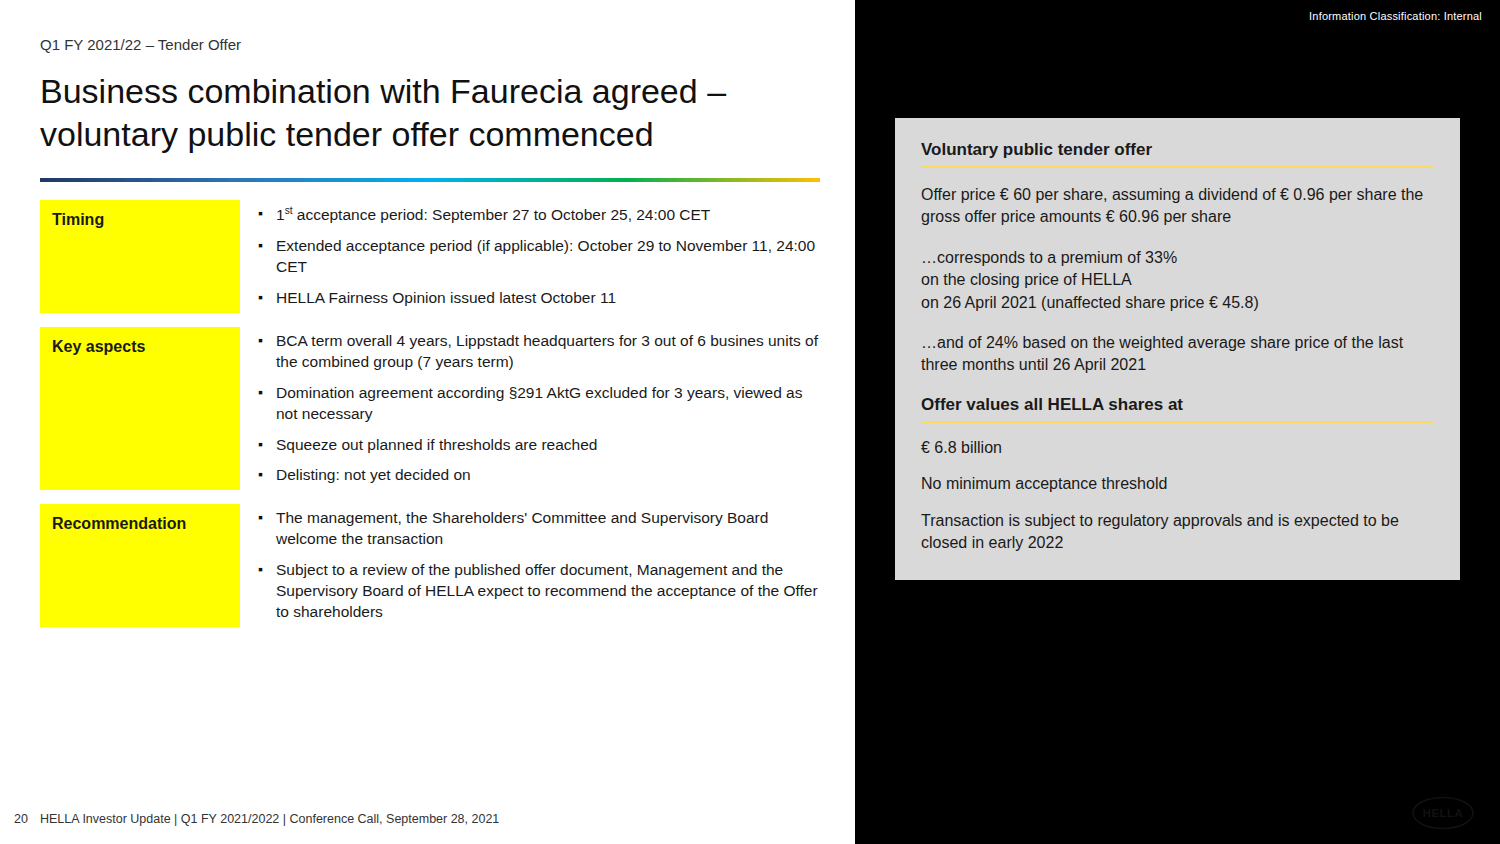Information Classification: Internal
Q1 FY 2021/22 – Tender Offer
Business combination with Faurecia agreed –
voluntary public tender offer commenced
Timing
1st acceptance period: September 27 to October 25, 24:00 CET
Extended acceptance period (if applicable): October 29 to November 11, 24:00 CET
HELLA Fairness Opinion issued latest October 11
Key aspects
BCA term overall 4 years, Lippstadt headquarters for 3 out of 6 busines units of the combined group (7 years term)
Domination agreement according §291 AktG excluded for 3 years, viewed as not necessary
Squeeze out planned if thresholds are reached
Delisting: not yet decided on
Recommendation
The management, the Shareholders' Committee and Supervisory Board welcome the transaction
Subject to a review of the published offer document, Management and the Supervisory Board of HELLA expect to recommend the acceptance of the Offer to shareholders
Voluntary public tender offer
Offer price € 60 per share, assuming a dividend of € 0.96 per share the gross offer price amounts € 60.96 per share
…corresponds to a premium of 33%
on the closing price of HELLA
on 26 April 2021 (unaffected share price € 45.8)
…and of 24% based on the weighted average share price of the last three months until 26 April 2021
Offer values all HELLA shares at
€ 6.8 billion
No minimum acceptance threshold
Transaction is subject to regulatory approvals and is expected to be closed in early 2022
20
HELLA Investor Update | Q1 FY 2021/2022 | Conference Call, September 28, 2021
HELLA